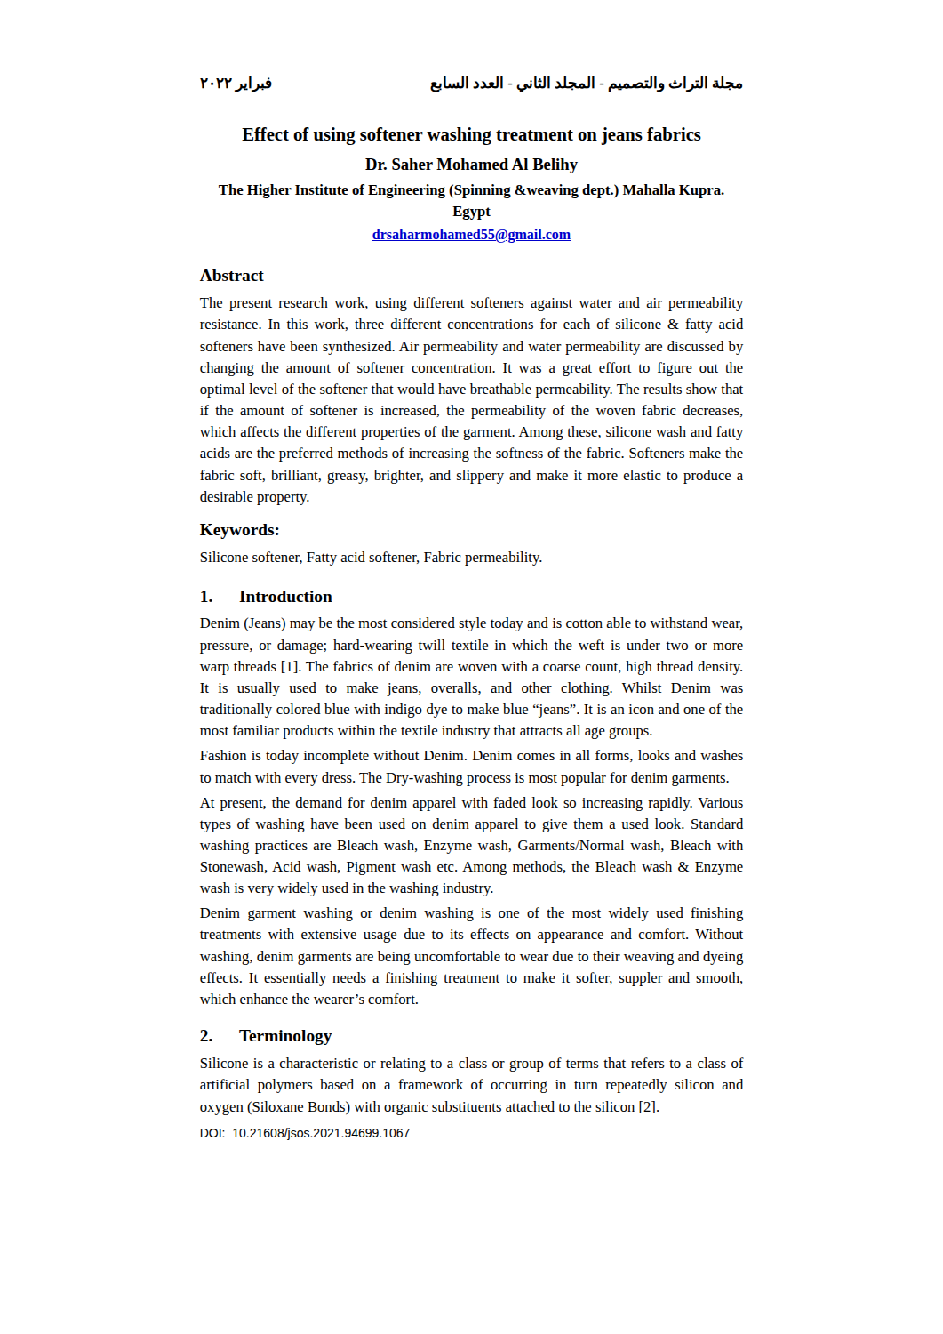فبراير ٢٠٢٢
مجلة التراث والتصميم - المجلد الثاني - العدد السابع
Effect of using softener washing treatment on jeans fabrics
Dr. Saher Mohamed Al Belihy
The Higher Institute of Engineering (Spinning &weaving dept.) Mahalla Kupra. Egypt
drsaharmohamed55@gmail.com
Abstract
The present research work, using different softeners against water and air permeability resistance. In this work, three different concentrations for each of silicone & fatty acid softeners have been synthesized. Air permeability and water permeability are discussed by changing the amount of softener concentration. It was a great effort to figure out the optimal level of the softener that would have breathable permeability. The results show that if the amount of softener is increased, the permeability of the woven fabric decreases, which affects the different properties of the garment. Among these, silicone wash and fatty acids are the preferred methods of increasing the softness of the fabric. Softeners make the fabric soft, brilliant, greasy, brighter, and slippery and make it more elastic to produce a desirable property.
Keywords:
Silicone softener, Fatty acid softener, Fabric permeability.
1. Introduction
Denim (Jeans) may be the most considered style today and is cotton able to withstand wear, pressure, or damage; hard-wearing twill textile in which the weft is under two or more warp threads [1]. The fabrics of denim are woven with a coarse count, high thread density. It is usually used to make jeans, overalls, and other clothing. Whilst Denim was traditionally colored blue with indigo dye to make blue “jeans”. It is an icon and one of the most familiar products within the textile industry that attracts all age groups.
Fashion is today incomplete without Denim. Denim comes in all forms, looks and washes to match with every dress. The Dry-washing process is most popular for denim garments.
At present, the demand for denim apparel with faded look so increasing rapidly. Various types of washing have been used on denim apparel to give them a used look. Standard washing practices are Bleach wash, Enzyme wash, Garments/Normal wash, Bleach with Stonewash, Acid wash, Pigment wash etc. Among methods, the Bleach wash & Enzyme wash is very widely used in the washing industry.
Denim garment washing or denim washing is one of the most widely used finishing treatments with extensive usage due to its effects on appearance and comfort. Without washing, denim garments are being uncomfortable to wear due to their weaving and dyeing effects. It essentially needs a finishing treatment to make it softer, suppler and smooth, which enhance the wearer’s comfort.
2. Terminology
Silicone is a characteristic or relating to a class or group of terms that refers to a class of artificial polymers based on a framework of occurring in turn repeatedly silicon and oxygen (Siloxane Bonds) with organic substituents attached to the silicon [2].
DOI: 10.21608/jsos.2021.94699.1067